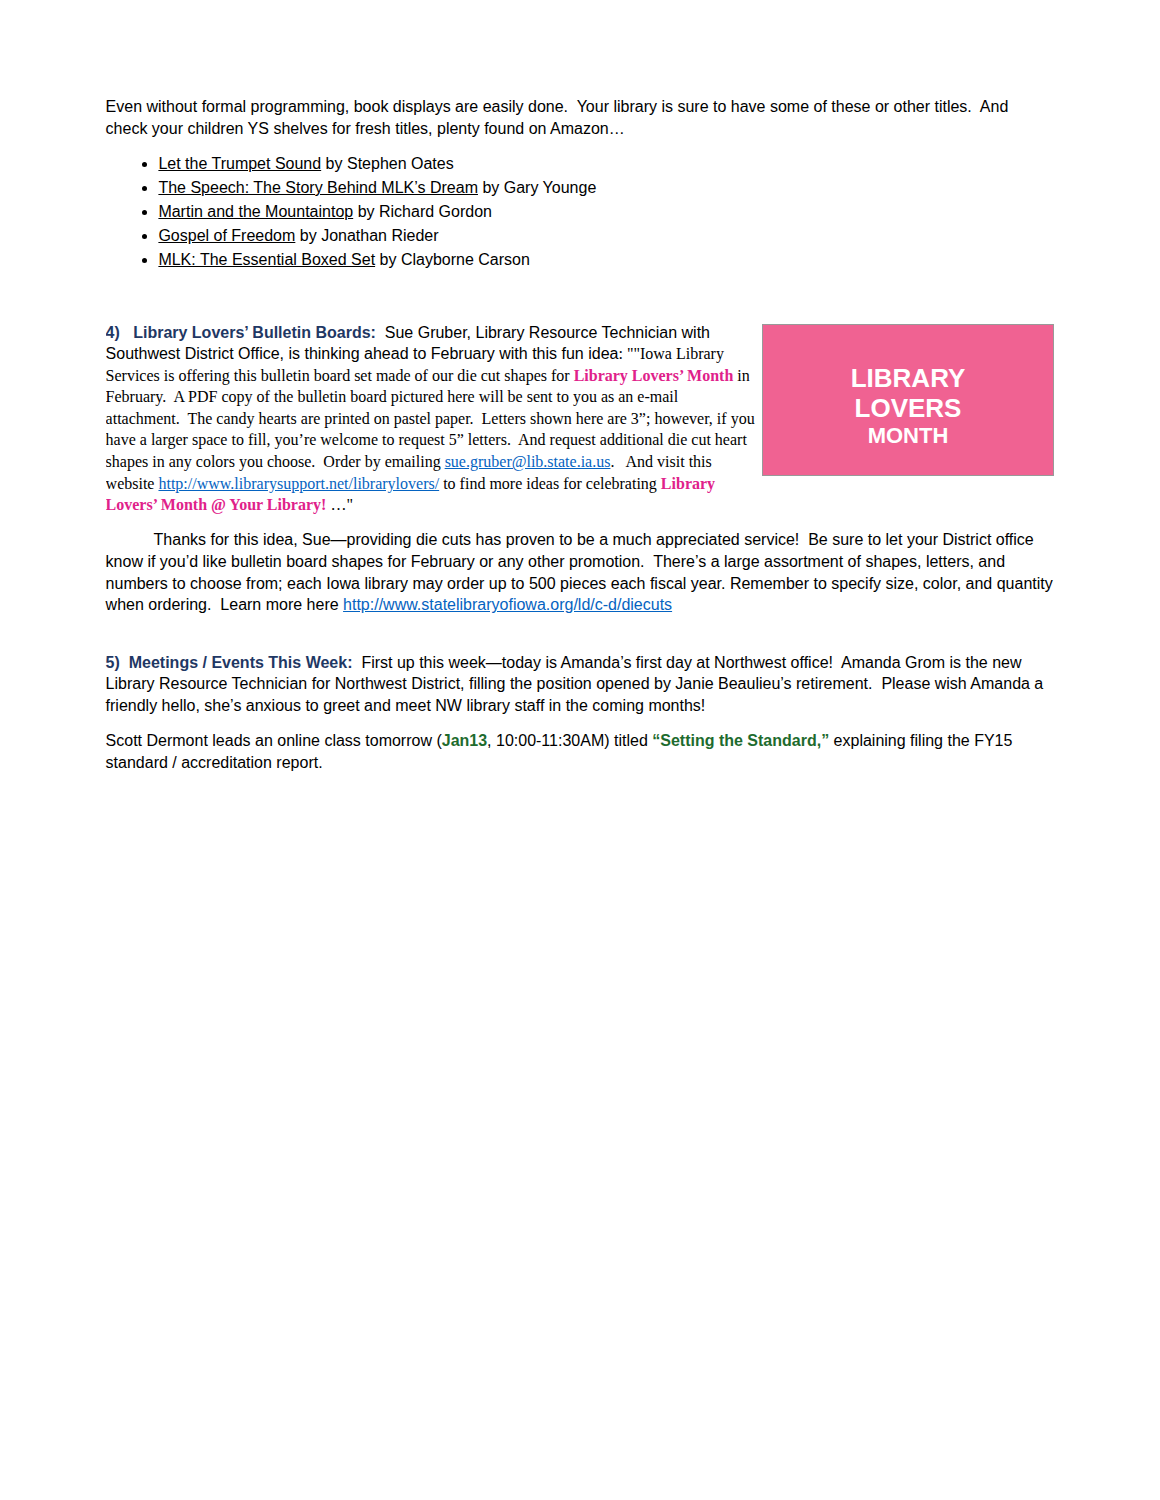Even without formal programming, book displays are easily done. Your library is sure to have some of these or other titles. And check your children YS shelves for fresh titles, plenty found on Amazon…
Let the Trumpet Sound by Stephen Oates
The Speech: The Story Behind MLK’s Dream by Gary Younge
Martin and the Mountaintop by Richard Gordon
Gospel of Freedom by Jonathan Rieder
MLK: The Essential Boxed Set by Clayborne Carson
4) Library Lovers’ Bulletin Boards: Sue Gruber, Library Resource Technician with Southwest District Office, is thinking ahead to February with this fun idea: ""Iowa Library Services is offering this bulletin board set made of our die cut shapes for Library Lovers’ Month in February. A PDF copy of the bulletin board pictured here will be sent to you as an e-mail attachment. The candy hearts are printed on pastel paper. Letters shown here are 3”; however, if you have a larger space to fill, you’re welcome to request 5” letters. And request additional die cut heart shapes in any colors you choose. Order by emailing sue.gruber@lib.state.ia.us. And visit this website http://www.librarysupport.net/librarylovers/ to find more ideas for celebrating Library Lovers’ Month @ Your Library! …"
Thanks for this idea, Sue—providing die cuts has proven to be a much appreciated service! Be sure to let your District office know if you’d like bulletin board shapes for February or any other promotion. There’s a large assortment of shapes, letters, and numbers to choose from; each Iowa library may order up to 500 pieces each fiscal year. Remember to specify size, color, and quantity when ordering. Learn more here http://www.statelibraryofiowa.org/ld/c-d/diecuts
5) Meetings / Events This Week: First up this week—today is Amanda’s first day at Northwest office! Amanda Grom is the new Library Resource Technician for Northwest District, filling the position opened by Janie Beaulieu’s retirement. Please wish Amanda a friendly hello, she’s anxious to greet and meet NW library staff in the coming months!
Scott Dermont leads an online class tomorrow (Jan13, 10:00-11:30AM) titled “Setting the Standard,” explaining filing the FY15 standard / accreditation report.